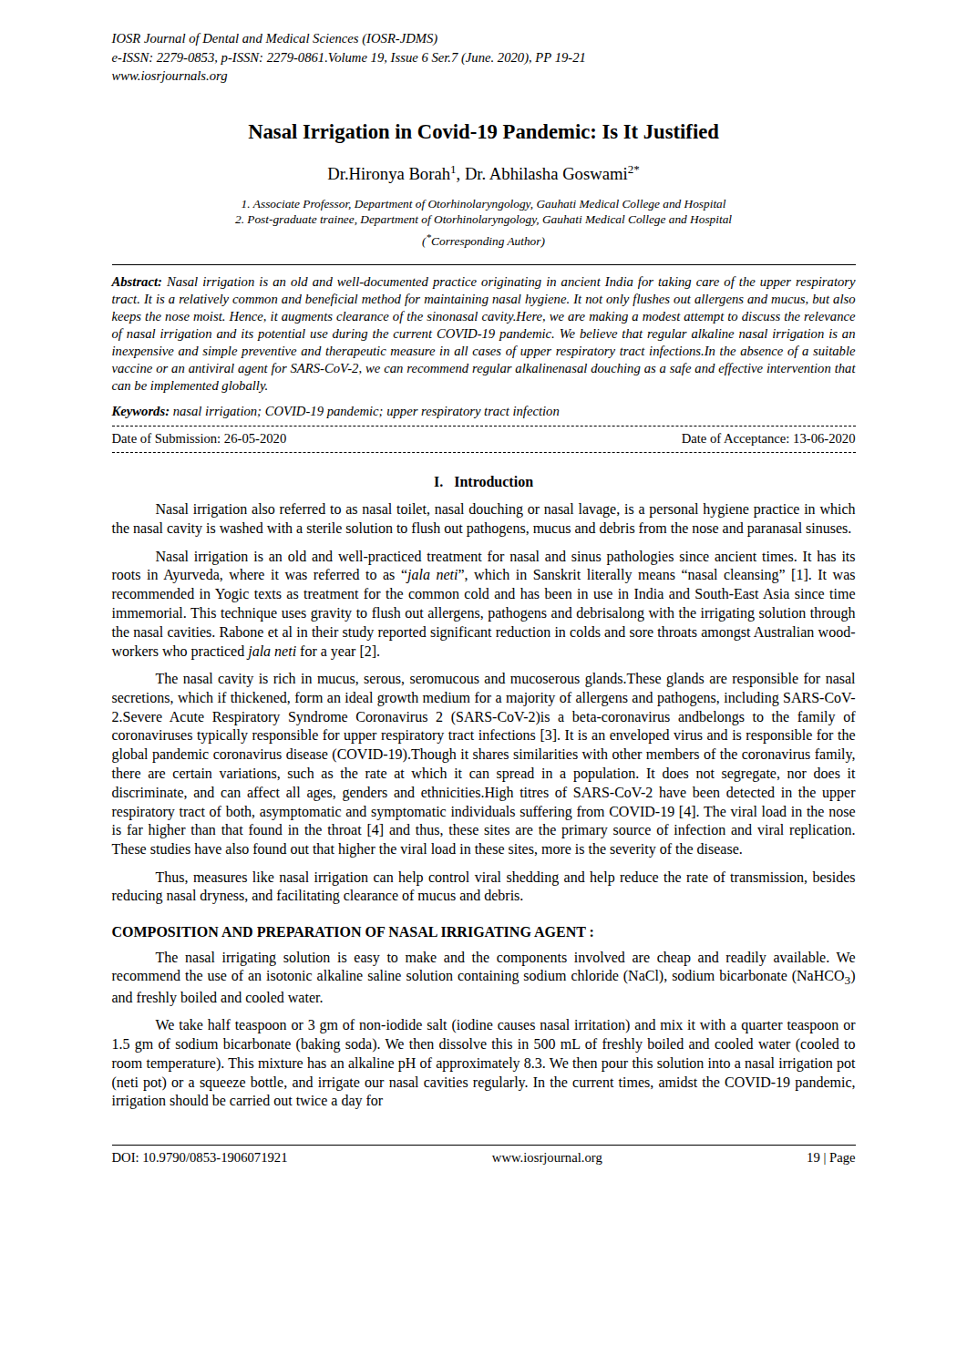IOSR Journal of Dental and Medical Sciences (IOSR-JDMS)
e-ISSN: 2279-0853, p-ISSN: 2279-0861.Volume 19, Issue 6 Ser.7 (June. 2020), PP 19-21
www.iosrjournals.org
Nasal Irrigation in Covid-19 Pandemic: Is It Justified
Dr.Hironya Borah1, Dr. Abhilasha Goswami2*
Associate Professor, Department of Otorhinolaryngology, Gauhati Medical College and Hospital
Post-graduate trainee, Department of Otorhinolaryngology, Gauhati Medical College and Hospital
(*Corresponding Author)
Abstract: Nasal irrigation is an old and well-documented practice originating in ancient India for taking care of the upper respiratory tract. It is a relatively common and beneficial method for maintaining nasal hygiene. It not only flushes out allergens and mucus, but also keeps the nose moist. Hence, it augments clearance of the sinonasal cavity.Here, we are making a modest attempt to discuss the relevance of nasal irrigation and its potential use during the current COVID-19 pandemic. We believe that regular alkaline nasal irrigation is an inexpensive and simple preventive and therapeutic measure in all cases of upper respiratory tract infections.In the absence of a suitable vaccine or an antiviral agent for SARS-CoV-2, we can recommend regular alkalinenasal douching as a safe and effective intervention that can be implemented globally.
Keywords: nasal irrigation; COVID-19 pandemic; upper respiratory tract infection
Date of Submission: 26-05-2020 Date of Acceptance: 13-06-2020
I. Introduction
Nasal irrigation also referred to as nasal toilet, nasal douching or nasal lavage, is a personal hygiene practice in which the nasal cavity is washed with a sterile solution to flush out pathogens, mucus and debris from the nose and paranasal sinuses.
Nasal irrigation is an old and well-practiced treatment for nasal and sinus pathologies since ancient times. It has its roots in Ayurveda, where it was referred to as “jala neti”, which in Sanskrit literally means “nasal cleansing” [1]. It was recommended in Yogic texts as treatment for the common cold and has been in use in India and South-East Asia since time immemorial. This technique uses gravity to flush out allergens, pathogens and debrisalong with the irrigating solution through the nasal cavities. Rabone et al in their study reported significant reduction in colds and sore throats amongst Australian wood-workers who practiced jala neti for a year [2].
The nasal cavity is rich in mucus, serous, seromucous and mucoserous glands.These glands are responsible for nasal secretions, which if thickened, form an ideal growth medium for a majority of allergens and pathogens, including SARS-CoV-2.Severe Acute Respiratory Syndrome Coronavirus 2 (SARS-CoV-2)is a beta-coronavirus andbelongs to the family of coronaviruses typically responsible for upper respiratory tract infections [3]. It is an enveloped virus and is responsible for the global pandemic coronavirus disease (COVID-19).Though it shares similarities with other members of the coronavirus family, there are certain variations, such as the rate at which it can spread in a population. It does not segregate, nor does it discriminate, and can affect all ages, genders and ethnicities.High titres of SARS-CoV-2 have been detected in the upper respiratory tract of both, asymptomatic and symptomatic individuals suffering from COVID-19 [4]. The viral load in the nose is far higher than that found in the throat [4] and thus, these sites are the primary source of infection and viral replication. These studies have also found out that higher the viral load in these sites, more is the severity of the disease.
Thus, measures like nasal irrigation can help control viral shedding and help reduce the rate of transmission, besides reducing nasal dryness, and facilitating clearance of mucus and debris.
Composition and preparation of nasal irrigating agent :
The nasal irrigating solution is easy to make and the components involved are cheap and readily available. We recommend the use of an isotonic alkaline saline solution containing sodium chloride (NaCl), sodium bicarbonate (NaHCO3) and freshly boiled and cooled water.
We take half teaspoon or 3 gm of non-iodide salt (iodine causes nasal irritation) and mix it with a quarter teaspoon or 1.5 gm of sodium bicarbonate (baking soda). We then dissolve this in 500 mL of freshly boiled and cooled water (cooled to room temperature). This mixture has an alkaline pH of approximately 8.3. We then pour this solution into a nasal irrigation pot (neti pot) or a squeeze bottle, and irrigate our nasal cavities regularly. In the current times, amidst the COVID-19 pandemic, irrigation should be carried out twice a day for
DOI: 10.9790/0853-1906071921 www.iosrjournal.org 19 | Page